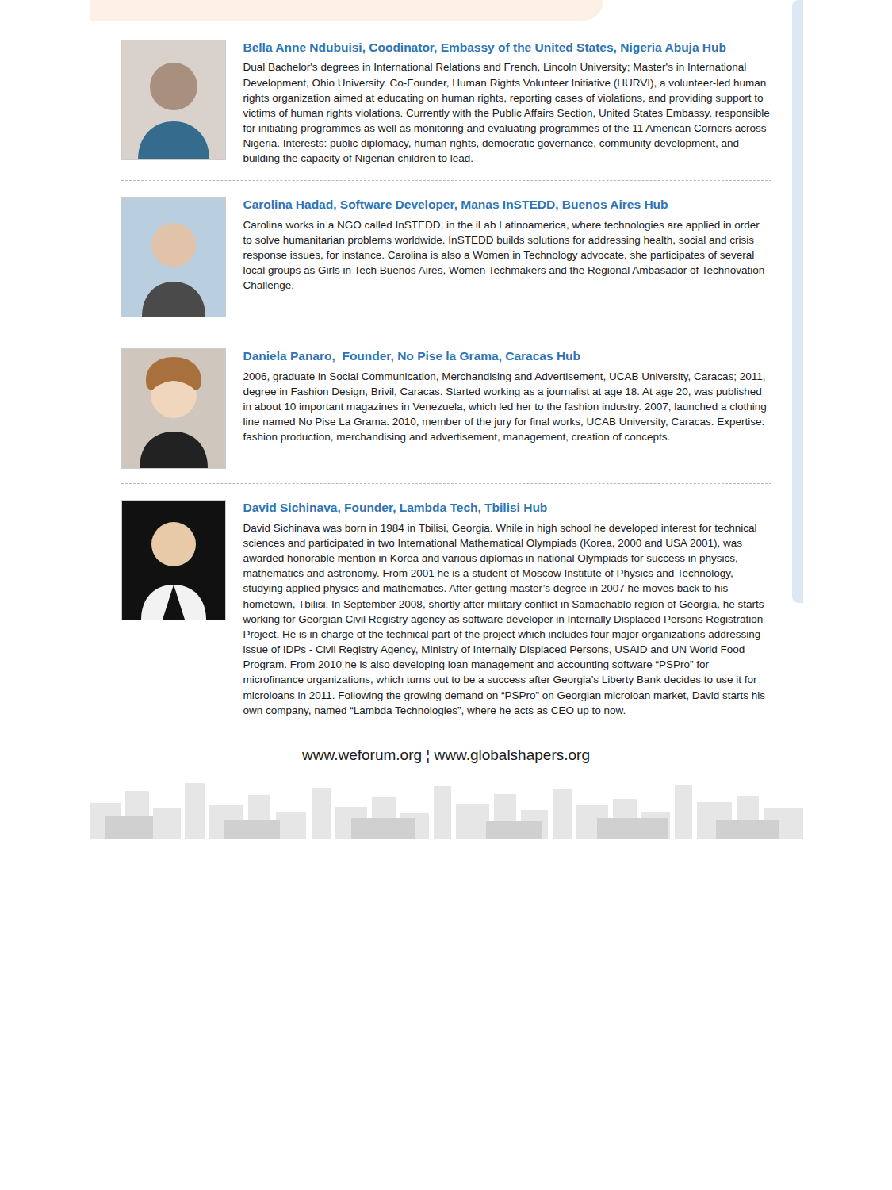Bella Anne Ndubuisi, Coodinator, Embassy of the United States, Nigeria Abuja Hub
Dual Bachelor's degrees in International Relations and French, Lincoln University; Master's in International Development, Ohio University. Co-Founder, Human Rights Volunteer Initiative (HURVI), a volunteer-led human rights organization aimed at educating on human rights, reporting cases of violations, and providing support to victims of human rights violations. Currently with the Public Affairs Section, United States Embassy, responsible for initiating programmes as well as monitoring and evaluating programmes of the 11 American Corners across Nigeria. Interests: public diplomacy, human rights, democratic governance, community development, and building the capacity of Nigerian children to lead.
Carolina Hadad, Software Developer, Manas InSTEDD, Buenos Aires Hub
Carolina works in a NGO called InSTEDD, in the iLab Latinoamerica, where technologies are applied in order to solve humanitarian problems worldwide. InSTEDD builds solutions for addressing health, social and crisis response issues, for instance. Carolina is also a Women in Technology advocate, she participates of several local groups as Girls in Tech Buenos Aires, Women Techmakers and the Regional Ambasador of Technovation Challenge.
Daniela Panaro, Founder, No Pise la Grama, Caracas Hub
2006, graduate in Social Communication, Merchandising and Advertisement, UCAB University, Caracas; 2011, degree in Fashion Design, Brivil, Caracas. Started working as a journalist at age 18. At age 20, was published in about 10 important magazines in Venezuela, which led her to the fashion industry. 2007, launched a clothing line named No Pise La Grama. 2010, member of the jury for final works, UCAB University, Caracas. Expertise: fashion production, merchandising and advertisement, management, creation of concepts.
David Sichinava, Founder, Lambda Tech, Tbilisi Hub
David Sichinava was born in 1984 in Tbilisi, Georgia. While in high school he developed interest for technical sciences and participated in two International Mathematical Olympiads (Korea, 2000 and USA 2001), was awarded honorable mention in Korea and various diplomas in national Olympiads for success in physics, mathematics and astronomy. From 2001 he is a student of Moscow Institute of Physics and Technology, studying applied physics and mathematics. After getting master’s degree in 2007 he moves back to his hometown, Tbilisi. In September 2008, shortly after military conflict in Samachablo region of Georgia, he starts working for Georgian Civil Registry agency as software developer in Internally Displaced Persons Registration Project. He is in charge of the technical part of the project which includes four major organizations addressing issue of IDPs - Civil Registry Agency, Ministry of Internally Displaced Persons, USAID and UN World Food Program. From 2010 he is also developing loan management and accounting software “PSPro” for microfinance organizations, which turns out to be a success after Georgia’s Liberty Bank decides to use it for microloans in 2011. Following the growing demand on “PSPro” on Georgian microloan market, David starts his own company, named “Lambda Technologies”, where he acts as CEO up to now.
www.weforum.org ¦ www.globalshapers.org